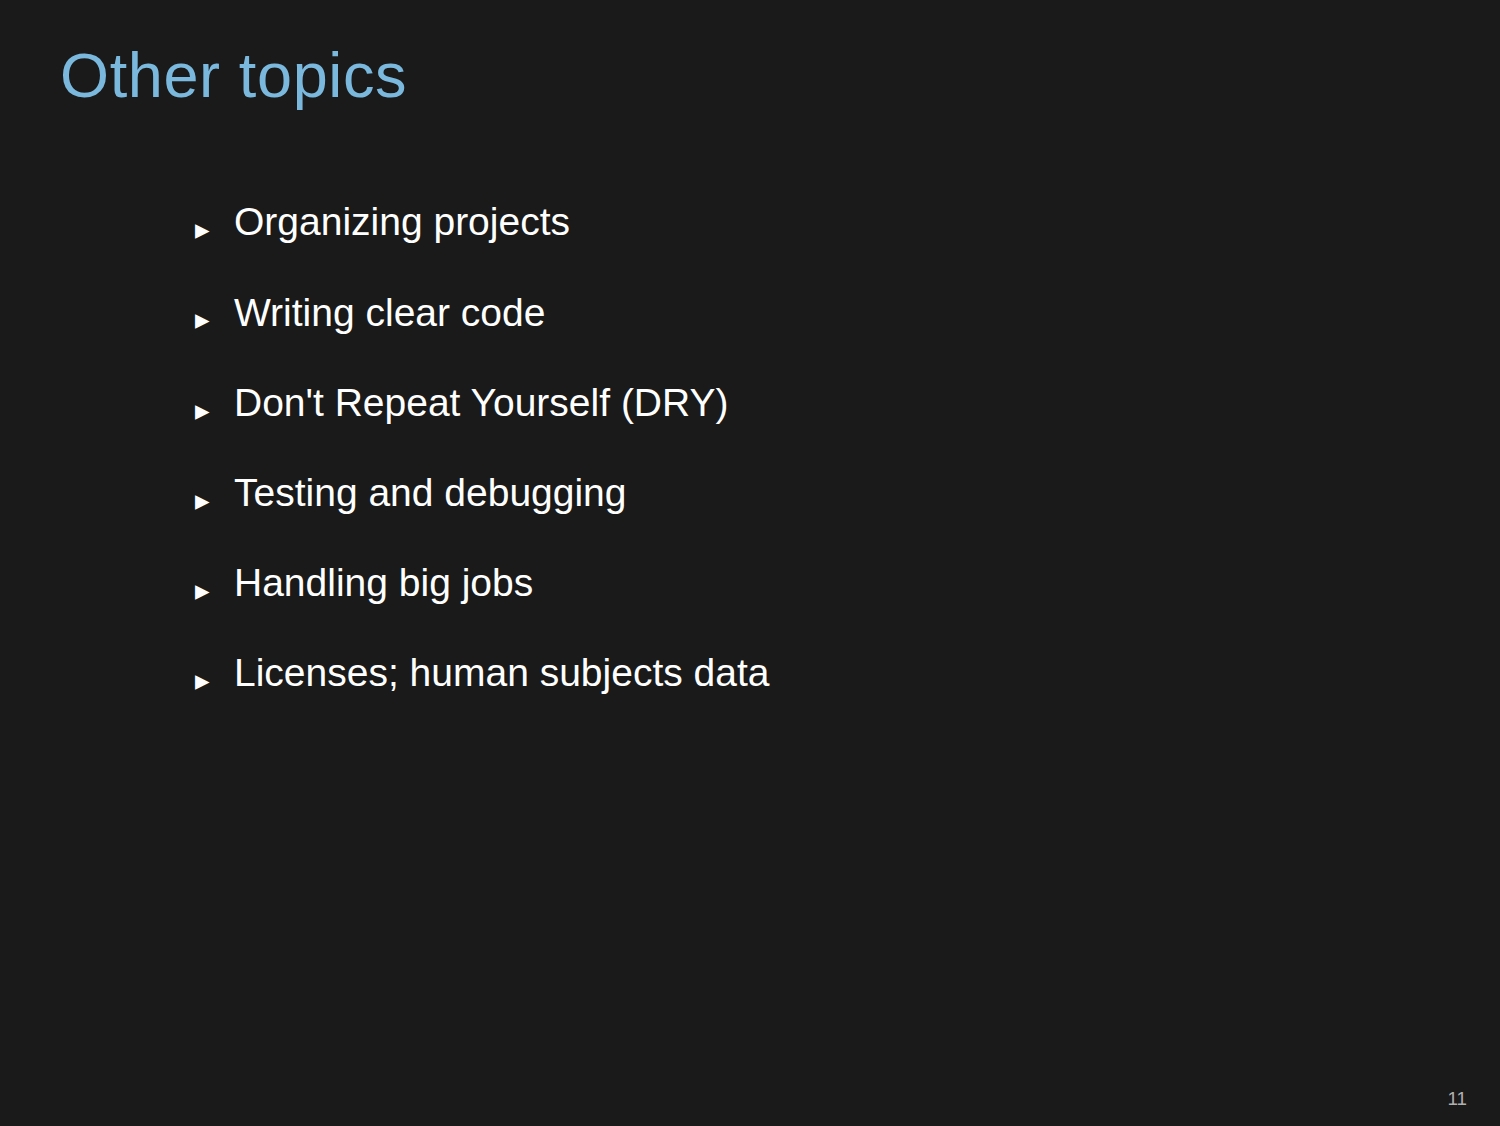Other topics
Organizing projects
Writing clear code
Don't Repeat Yourself (DRY)
Testing and debugging
Handling big jobs
Licenses; human subjects data
11